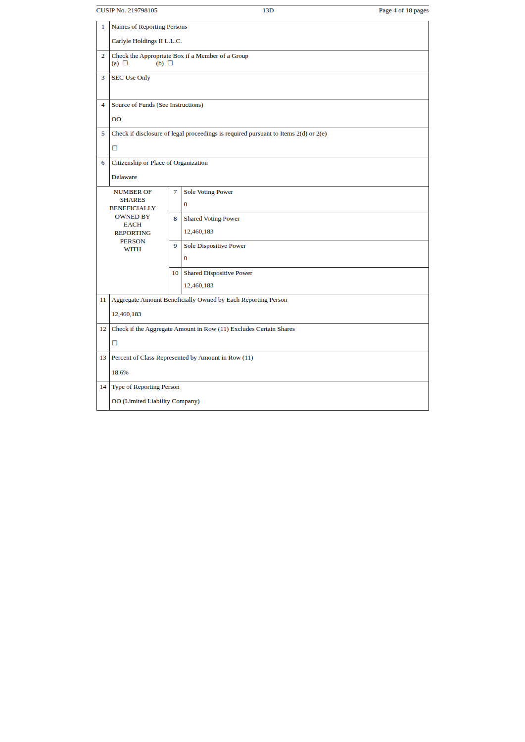CUSIP No. 219798105
13D
Page 4 of 18 pages
| 1 | Names of Reporting Persons Carlyle Holdings II L.L.C. |
| 2 | Check the Appropriate Box if a Member of a Group (a) ☐ (b) ☐ |
| 3 | SEC Use Only |
| 4 | Source of Funds (See Instructions) OO |
| 5 | Check if disclosure of legal proceedings is required pursuant to Items 2(d) or 2(e) ☐ |
| 6 | Citizenship or Place of Organization Delaware |
| NUMBER OF SHARES BENEFICIALLY OWNED BY EACH REPORTING PERSON WITH | 7 | Sole Voting Power 0 |
| 8 | Shared Voting Power 12,460,183 |
| 9 | Sole Dispositive Power 0 |
| 10 | Shared Dispositive Power 12,460,183 |
| 11 | Aggregate Amount Beneficially Owned by Each Reporting Person 12,460,183 |
| 12 | Check if the Aggregate Amount in Row (11) Excludes Certain Shares ☐ |
| 13 | Percent of Class Represented by Amount in Row (11) 18.6% |
| 14 | Type of Reporting Person OO (Limited Liability Company) |